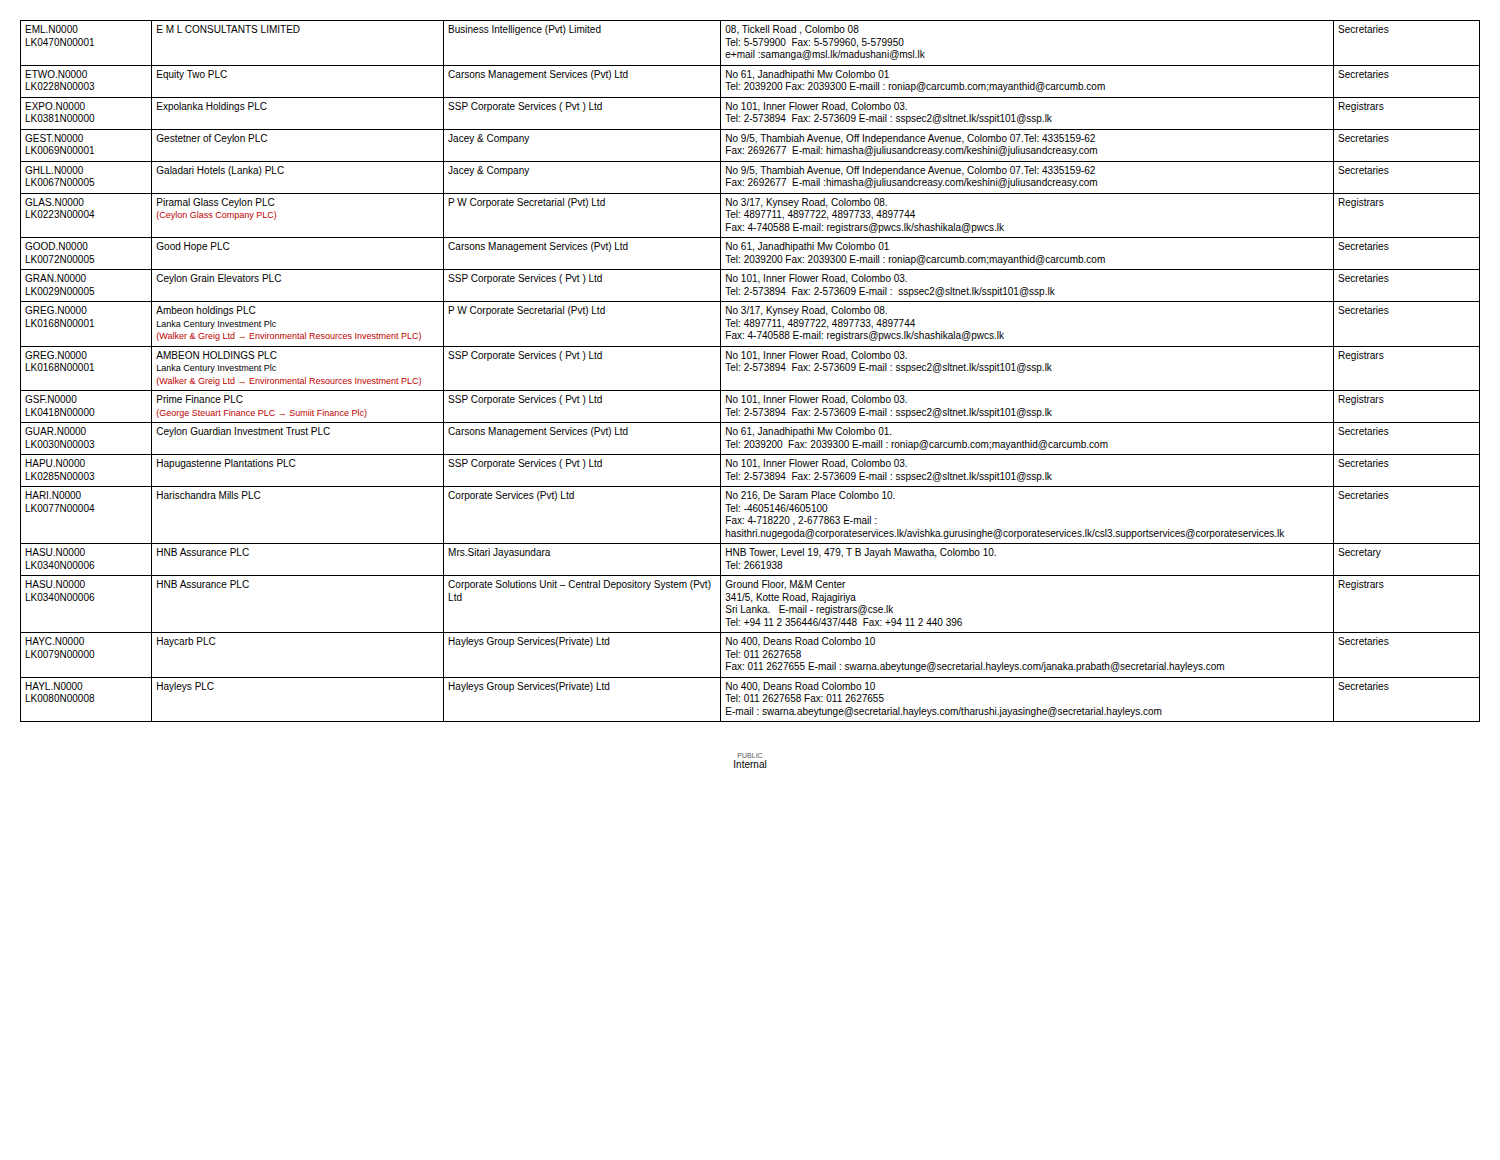| EML.N0000 LK0470N00001 | E M L CONSULTANTS LIMITED | Business Intelligence (Pvt) Limited | 08, Tickell Road , Colombo 08 Tel: 5-579900 Fax: 5-579960, 5-579950 e+mail :samanga@msl.lk/madushani@msl.lk | Secretaries |
| ETWO.N0000 LK0228N00003 | Equity Two PLC | Carsons Management Services (Pvt) Ltd | No 61, Janadhipathi Mw Colombo 01 Tel: 2039200 Fax: 2039300 E-maill : roniap@carcumb.com;mayanthid@carcumb.com | Secretaries |
| EXPO.N0000 LK0381N00000 | Expolanka Holdings PLC | SSP Corporate Services ( Pvt ) Ltd | No 101, Inner Flower Road, Colombo 03. Tel: 2-573894 Fax: 2-573609 E-mail : sspsec2@sltnet.lk/sspit101@ssp.lk | Registrars |
| GEST.N0000 LK0069N00001 | Gestetner of Ceylon PLC | Jacey & Company | No 9/5, Thambiah Avenue, Off Independance Avenue, Colombo 07.Tel: 4335159-62 Fax: 2692677 E-mail: himasha@juliusandcreasy.com/keshini@juliusandcreasy.com | Secretaries |
| GHLL.N0000 LK0067N00005 | Galadari Hotels (Lanka) PLC | Jacey & Company | No 9/5, Thambiah Avenue, Off Independance Avenue, Colombo 07.Tel: 4335159-62 Fax: 2692677 E-mail :himasha@juliusandcreasy.com/keshini@juliusandcreasy.com | Secretaries |
| GLAS.N0000 LK0223N00004 | Piramal Glass Ceylon PLC (Ceylon Glass Company PLC) | P W Corporate Secretarial (Pvt) Ltd | No 3/17, Kynsey Road, Colombo 08. Tel: 4897711, 4897722, 4897733, 4897744 Fax: 4-740588 E-mail: registrars@pwcs.lk/shashikala@pwcs.lk | Registrars |
| GOOD.N0000 LK0072N00005 | Good Hope PLC | Carsons Management Services (Pvt) Ltd | No 61, Janadhipathi Mw Colombo 01 Tel: 2039200 Fax: 2039300 E-maill : roniap@carcumb.com;mayanthid@carcumb.com | Secretaries |
| GRAN.N0000 LK0029N00005 | Ceylon Grain Elevators PLC | SSP Corporate Services ( Pvt ) Ltd | No 101, Inner Flower Road, Colombo 03. Tel: 2-573894 Fax: 2-573609 E-mail : sspsec2@sltnet.lk/sspit101@ssp.lk | Secretaries |
| GREG.N0000 LK0168N00001 | Ambeon holdings PLC Lanka Century Investment Plc (Walker & Greig Ltd → Environmental Resources Investment PLC) | P W Corporate Secretarial (Pvt) Ltd | No 3/17, Kynsey Road, Colombo 08. Tel: 4897711, 4897722, 4897733, 4897744 Fax: 4-740588 E-mail: registrars@pwcs.lk/shashikala@pwcs.lk | Secretaries |
| GREG.N0000 LK0168N00001 | AMBEON HOLDINGS PLC Lanka Century Investment Plc (Walker & Greig Ltd → Environmental Resources Investment PLC) | SSP Corporate Services ( Pvt ) Ltd | No 101, Inner Flower Road, Colombo 03. Tel: 2-573894 Fax: 2-573609 E-mail : sspsec2@sltnet.lk/sspit101@ssp.lk | Registrars |
| GSF.N0000 LK0418N00000 | Prime Finance PLC (George Steuart Finance PLC → Sumiit Finance Plc) | SSP Corporate Services ( Pvt ) Ltd | No 101, Inner Flower Road, Colombo 03. Tel: 2-573894 Fax: 2-573609 E-mail : sspsec2@sltnet.lk/sspit101@ssp.lk | Registrars |
| GUAR.N0000 LK0030N00003 | Ceylon Guardian Investment Trust PLC | Carsons Management Services (Pvt) Ltd | No 61, Janadhipathi Mw Colombo 01. Tel: 2039200 Fax: 2039300 E-maill : roniap@carcumb.com;mayanthid@carcumb.com | Secretaries |
| HAPU.N0000 LK0285N00003 | Hapugastenne Plantations PLC | SSP Corporate Services ( Pvt ) Ltd | No 101, Inner Flower Road, Colombo 03. Tel: 2-573894 Fax: 2-573609 E-mail : sspsec2@sltnet.lk/sspit101@ssp.lk | Secretaries |
| HARI.N0000 LK0077N00004 | Harischandra Mills PLC | Corporate Services (Pvt) Ltd | No 216, De Saram Place Colombo 10. Tel: -4605146/4605100 Fax: 4-718220 , 2-677863 E-mail : hasithri.nugegoda@corporateservices.lk/avishka.gurusinghe@corporateservices.lk/csl3.supportservices@corporateservices.lk | Secretaries |
| HASU.N0000 LK0340N00006 | HNB Assurance PLC | Mrs.Sitari Jayasundara | HNB Tower, Level 19, 479, T B Jayah Mawatha, Colombo 10. Tel: 2661938 | Secretary |
| HASU.N0000 LK0340N00006 | HNB Assurance PLC | Corporate Solutions Unit – Central Depository System (Pvt) Ltd | Ground Floor, M&M Center 341/5, Kotte Road, Rajagiriya Sri Lanka. E-mail - registrars@cse.lk Tel: +94 11 2 356446/437/448 Fax: +94 11 2 440 396 | Registrars |
| HAYC.N0000 LK0079N00000 | Haycarb PLC | Hayleys Group Services(Private) Ltd | No 400, Deans Road Colombo 10 Tel: 011 2627658 Fax: 011 2627655 E-mail : swarna.abeytunge@secretarial.hayleys.com/janaka.prabath@secretarial.hayleys.com | Secretaries |
| HAYL.N0000 LK0080N00008 | Hayleys PLC | Hayleys Group Services(Private) Ltd | No 400, Deans Road Colombo 10 Tel: 011 2627658 Fax: 011 2627655 E-mail : swarna.abeytunge@secretarial.hayleys.com/tharushi.jayasinghe@secretarial.hayleys.com | Secretaries |
PUBLIC
Internal